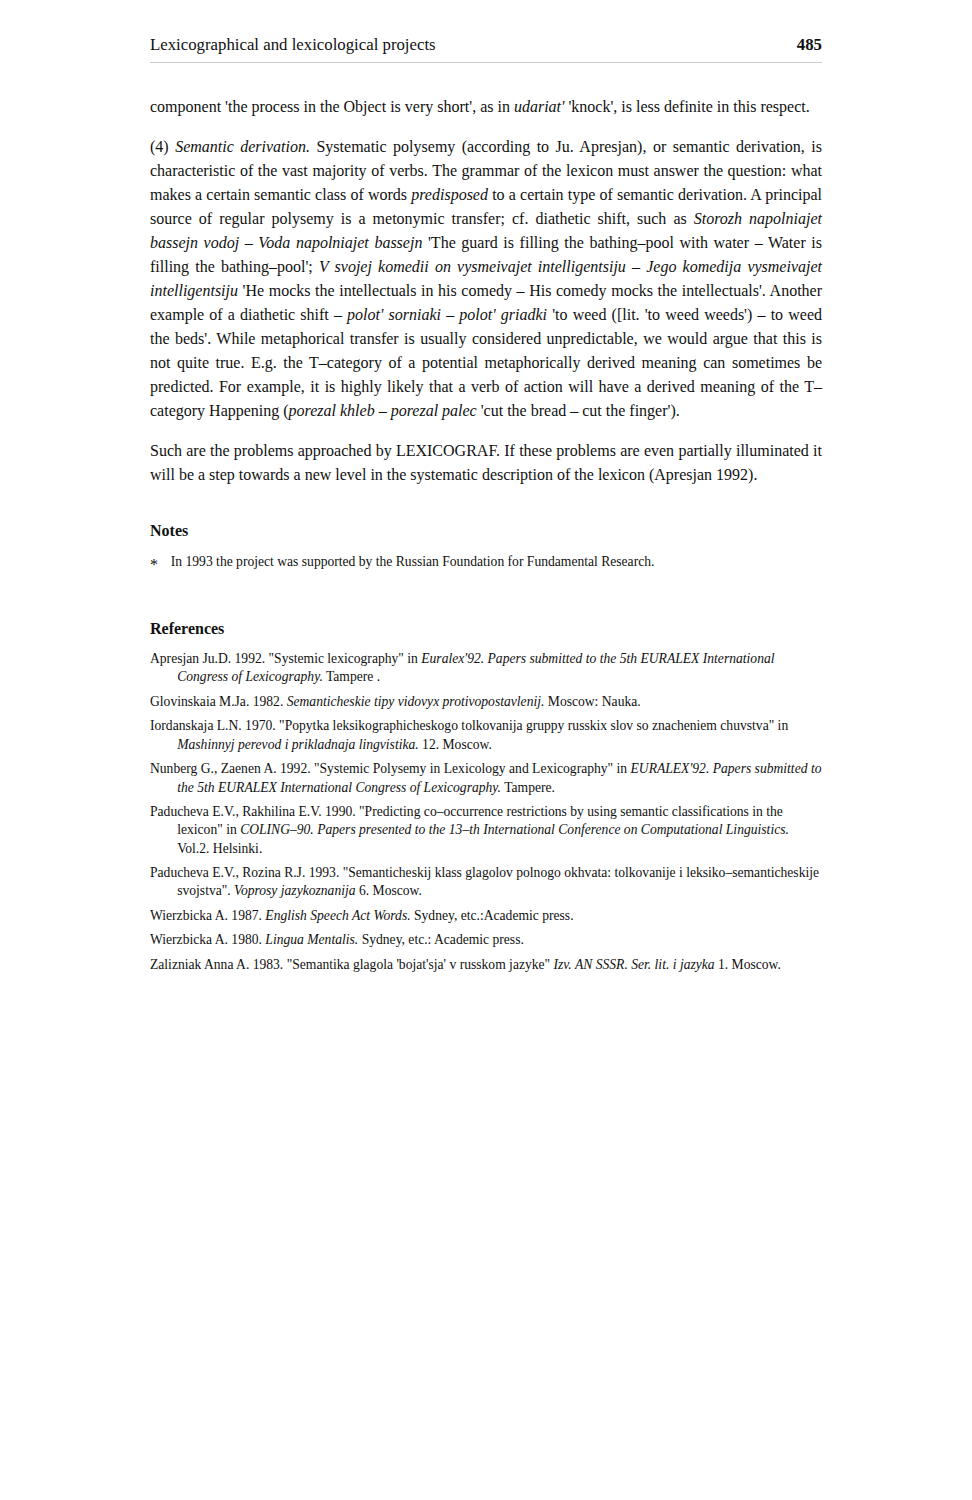Lexicographical and lexicological projects 485
component 'the process in the Object is very short', as in udariat' 'knock', is less definite in this respect.
(4) Semantic derivation. Systematic polysemy (according to Ju. Apresjan), or semantic derivation, is characteristic of the vast majority of verbs. The grammar of the lexicon must answer the question: what makes a certain semantic class of words predisposed to a certain type of semantic derivation. A principal source of regular polysemy is a metonymic transfer; cf. diathetic shift, such as Storozh napolniajet bassejn vodoj – Voda napolniajet bassejn 'The guard is filling the bathing–pool with water – Water is filling the bathing–pool'; V svojej komedii on vysmeivajet intelligentsiju – Jego komedija vysmeivajet intelligentsiju 'He mocks the intellectuals in his comedy – His comedy mocks the intellectuals'. Another example of a diathetic shift – polot' sorniaki – polot' griadki 'to weed ([lit. 'to weed weeds') – to weed the beds'. While metaphorical transfer is usually considered unpredictable, we would argue that this is not quite true. E.g. the T–category of a potential metaphorically derived meaning can sometimes be predicted. For example, it is highly likely that a verb of action will have a derived meaning of the T–category Happening (porezal khleb – porezal palec 'cut the bread – cut the finger').
Such are the problems approached by LEXICOGRAF. If these problems are even partially illuminated it will be a step towards a new level in the systematic description of the lexicon (Apresjan 1992).
Notes
*
In 1993 the project was supported by the Russian Foundation for Fundamental Research.
References
Apresjan Ju.D. 1992. "Systemic lexicography" in Euralex'92. Papers submitted to the 5th EURALEX International Congress of Lexicography. Tampere .
Glovinskaia M.Ja. 1982. Semanticheskie tipy vidovyx protivopostavlenij. Moscow: Nauka.
Iordanskaja L.N. 1970. "Popytka leksikographicheskogo tolkovanija gruppy russkix slov so znacheniem chuvstva" in Mashinnyj perevod i prikladnaja lingvistika. 12. Moscow.
Nunberg G., Zaenen A. 1992. "Systemic Polysemy in Lexicology and Lexicography" in EURALEX'92. Papers submitted to the 5th EURALEX International Congress of Lexicography. Tampere.
Paducheva E.V., Rakhilina E.V. 1990. "Predicting co–occurrence restrictions by using semantic classifications in the lexicon" in COLING–90. Papers presented to the 13–th International Conference on Computational Linguistics. Vol.2. Helsinki.
Paducheva E.V., Rozina R.J. 1993. "Semanticheskij klass glagolov polnogo okhvata: tolkovanije i leksiko–semanticheskije svojstva". Voprosy jazykoznanija 6. Moscow.
Wierzbicka A. 1987. English Speech Act Words. Sydney, etc.:Academic press.
Wierzbicka A. 1980. Lingua Mentalis. Sydney, etc.: Academic press.
Zalizniak Anna A. 1983. "Semantika glagola 'bojat'sja' v russkom jazyke" Izv. AN SSSR. Ser. lit. i jazyka 1. Moscow.